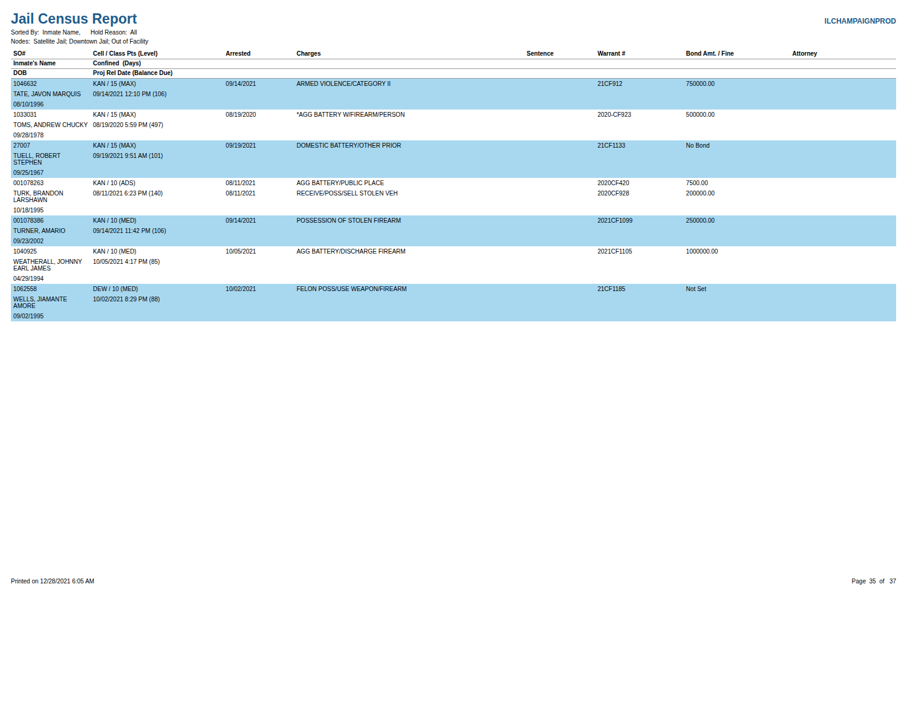ILCHAMPAIGNPROD
Jail Census Report
Sorted By: Inmate Name, Hold Reason: All
Nodes: Satellite Jail; Downtown Jail; Out of Facility
| SO# | Cell / Class Pts (Level) | Arrested | Charges | Sentence | Warrant # | Bond Amt. / Fine | Attorney |
| --- | --- | --- | --- | --- | --- | --- | --- |
| Inmate's Name | Confined (Days) | | | | | | |
| DOB | Proj Rel Date (Balance Due) | | | | | | |
| 1046632 | KAN / 15 (MAX) | 09/14/2021 | ARMED VIOLENCE/CATEGORY II | | 21CF912 | 750000.00 | |
| TATE, JAVON MARQUIS | 09/14/2021 12:10 PM (106) | | | | | | |
| 08/10/1996 | | | | | | | |
| 1033031 | KAN / 15 (MAX) | 08/19/2020 | *AGG BATTERY W/FIREARM/PERSON | | 2020-CF923 | 500000.00 | |
| TOMS, ANDREW CHUCKY | 08/19/2020 5:59 PM (497) | | | | | | |
| 09/28/1978 | | | | | | | |
| 27007 | KAN / 15 (MAX) | 09/19/2021 | DOMESTIC BATTERY/OTHER PRIOR | | 21CF1133 | No Bond | |
| TUELL, ROBERT STEPHEN | 09/19/2021 9:51 AM (101) | | | | | | |
| 09/25/1967 | | | | | | | |
| 001078263 | KAN / 10 (ADS) | 08/11/2021 | AGG BATTERY/PUBLIC PLACE | | 2020CF420 | 7500.00 | |
| TURK, BRANDON LARSHAWN | 08/11/2021 6:23 PM (140) | 08/11/2021 | RECEIVE/POSS/SELL STOLEN VEH | | 2020CF928 | 200000.00 | |
| 10/18/1995 | | | | | | | |
| 001078386 | KAN / 10 (MED) | 09/14/2021 | POSSESSION OF STOLEN FIREARM | | 2021CF1099 | 250000.00 | |
| TURNER, AMARIO | 09/14/2021 11:42 PM (106) | | | | | | |
| 09/23/2002 | | | | | | | |
| 1040925 | KAN / 10 (MED) | 10/05/2021 | AGG BATTERY/DISCHARGE FIREARM | | 2021CF1105 | 1000000.00 | |
| WEATHERALL, JOHNNY EARL JAMES | 10/05/2021 4:17 PM (85) | | | | | | |
| 04/29/1994 | | | | | | | |
| 1062558 | DEW / 10 (MED) | 10/02/2021 | FELON POSS/USE WEAPON/FIREARM | | 21CF1185 | Not Set | |
| WELLS, JIAMANTE AMORE | 10/02/2021 8:29 PM (88) | | | | | | |
| 09/02/1995 | | | | | | | |
Printed on 12/28/2021 6:05 AM
Page 35 of 37